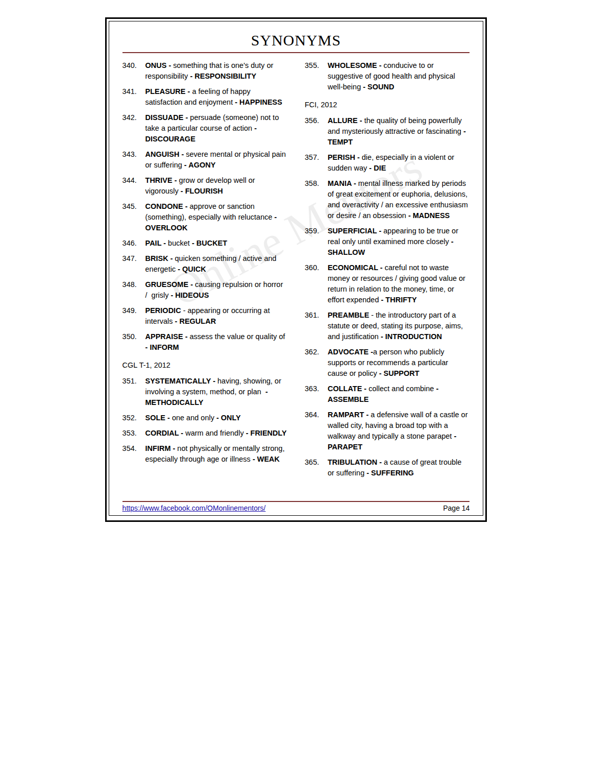Online Mentors
SYNONYMS
340. ONUS - something that is one's duty or responsibility - RESPONSIBILITY
341. PLEASURE - a feeling of happy satisfaction and enjoyment - HAPPINESS
342. DISSUADE - persuade (someone) not to take a particular course of action - DISCOURAGE
343. ANGUISH - severe mental or physical pain or suffering - AGONY
344. THRIVE - grow or develop well or vigorously - FLOURISH
345. CONDONE - approve or sanction (something), especially with reluctance - OVERLOOK
346. PAIL - bucket - BUCKET
347. BRISK - quicken something / active and energetic - QUICK
348. GRUESOME - causing repulsion or horror / grisly - HIDEOUS
349. PERIODIC - appearing or occurring at intervals - REGULAR
350. APPRAISE - assess the value or quality of - INFORM
CGL T-1, 2012
351. SYSTEMATICALLY - having, showing, or involving a system, method, or plan - METHODICALLY
352. SOLE - one and only - ONLY
353. CORDIAL - warm and friendly - FRIENDLY
354. INFIRM - not physically or mentally strong, especially through age or illness - WEAK
355. WHOLESOME - conducive to or suggestive of good health and physical well-being - SOUND
FCI, 2012
356. ALLURE - the quality of being powerfully and mysteriously attractive or fascinating - TEMPT
357. PERISH - die, especially in a violent or sudden way - DIE
358. MANIA - mental illness marked by periods of great excitement or euphoria, delusions, and overactivity / an excessive enthusiasm or desire / an obsession - MADNESS
359. SUPERFICIAL - appearing to be true or real only until examined more closely - SHALLOW
360. ECONOMICAL - careful not to waste money or resources / giving good value or return in relation to the money, time, or effort expended - THRIFTY
361. PREAMBLE - the introductory part of a statute or deed, stating its purpose, aims, and justification - INTRODUCTION
362. ADVOCATE -a person who publicly supports or recommends a particular cause or policy - SUPPORT
363. COLLATE - collect and combine - ASSEMBLE
364. RAMPART - a defensive wall of a castle or walled city, having a broad top with a walkway and typically a stone parapet - PARAPET
365. TRIBULATION - a cause of great trouble or suffering - SUFFERING
https://www.facebook.com/OMonlinementors/ Page 14